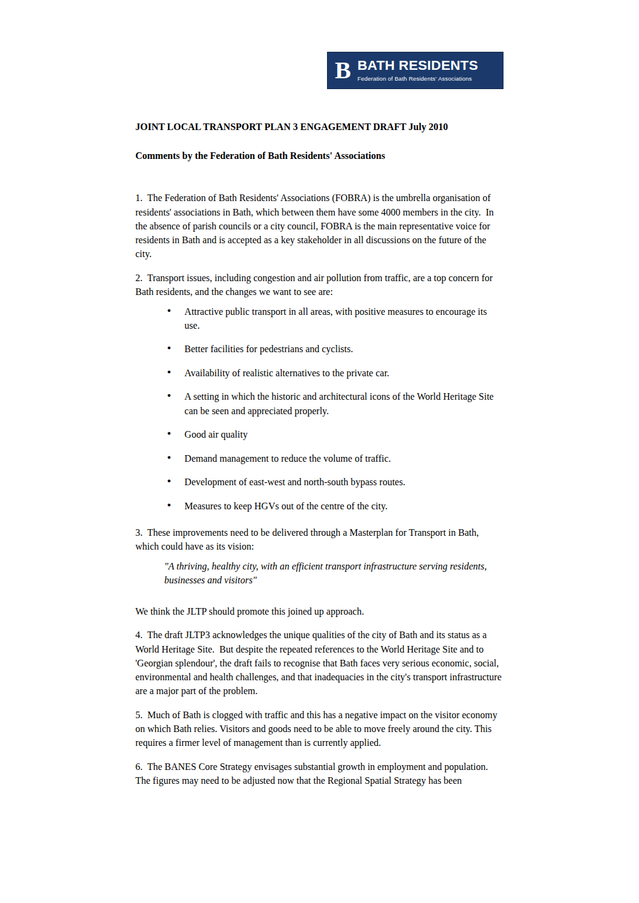B BATH RESIDENTS
Federation of Bath Residents' Associations
JOINT LOCAL TRANSPORT PLAN 3 ENGAGEMENT DRAFT July 2010
Comments by the Federation of Bath Residents' Associations
1. The Federation of Bath Residents' Associations (FOBRA) is the umbrella organisation of residents' associations in Bath, which between them have some 4000 members in the city. In the absence of parish councils or a city council, FOBRA is the main representative voice for residents in Bath and is accepted as a key stakeholder in all discussions on the future of the city.
2. Transport issues, including congestion and air pollution from traffic, are a top concern for Bath residents, and the changes we want to see are:
Attractive public transport in all areas, with positive measures to encourage its use.
Better facilities for pedestrians and cyclists.
Availability of realistic alternatives to the private car.
A setting in which the historic and architectural icons of the World Heritage Site can be seen and appreciated properly.
Good air quality
Demand management to reduce the volume of traffic.
Development of east-west and north-south bypass routes.
Measures to keep HGVs out of the centre of the city.
3. These improvements need to be delivered through a Masterplan for Transport in Bath, which could have as its vision:
"A thriving, healthy city, with an efficient transport infrastructure serving residents, businesses and visitors"
We think the JLTP should promote this joined up approach.
4. The draft JLTP3 acknowledges the unique qualities of the city of Bath and its status as a World Heritage Site. But despite the repeated references to the World Heritage Site and to 'Georgian splendour', the draft fails to recognise that Bath faces very serious economic, social, environmental and health challenges, and that inadequacies in the city's transport infrastructure are a major part of the problem.
5. Much of Bath is clogged with traffic and this has a negative impact on the visitor economy on which Bath relies. Visitors and goods need to be able to move freely around the city. This requires a firmer level of management than is currently applied.
6. The BANES Core Strategy envisages substantial growth in employment and population. The figures may need to be adjusted now that the Regional Spatial Strategy has been